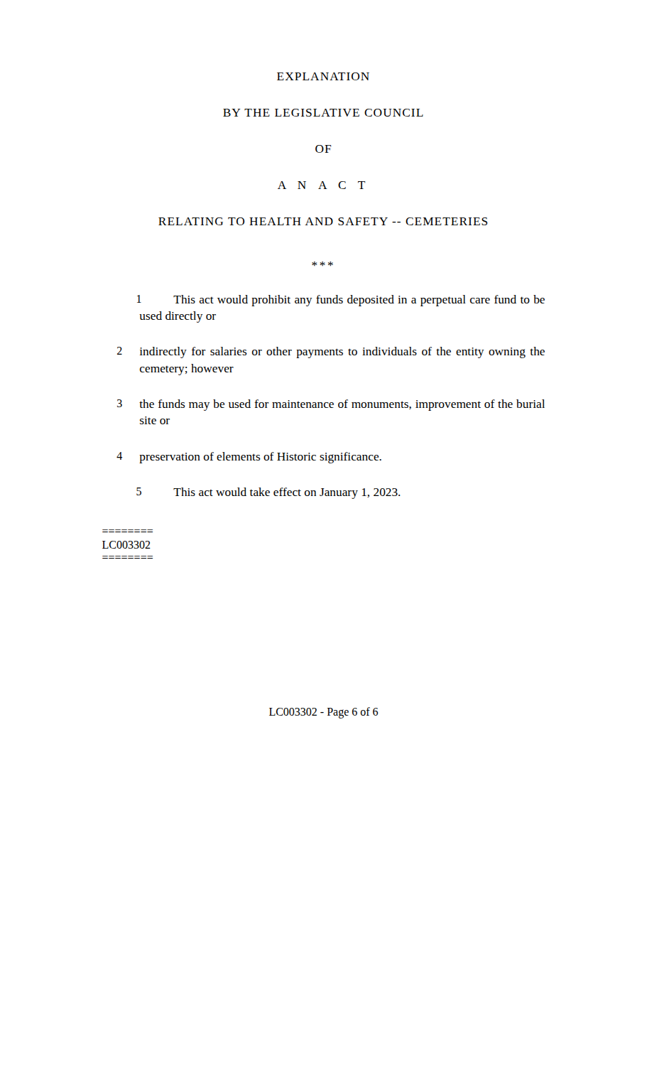EXPLANATION
BY THE LEGISLATIVE COUNCIL
OF
A N A C T
RELATING TO HEALTH AND SAFETY -- CEMETERIES
***
This act would prohibit any funds deposited in a perpetual care fund to be used directly or
indirectly for salaries or other payments to individuals of the entity owning the cemetery; however
the funds may be used for maintenance of monuments, improvement of the burial site or
preservation of elements of Historic significance.
This act would take effect on January 1, 2023.
========
LC003302
========
LC003302 - Page 6 of 6